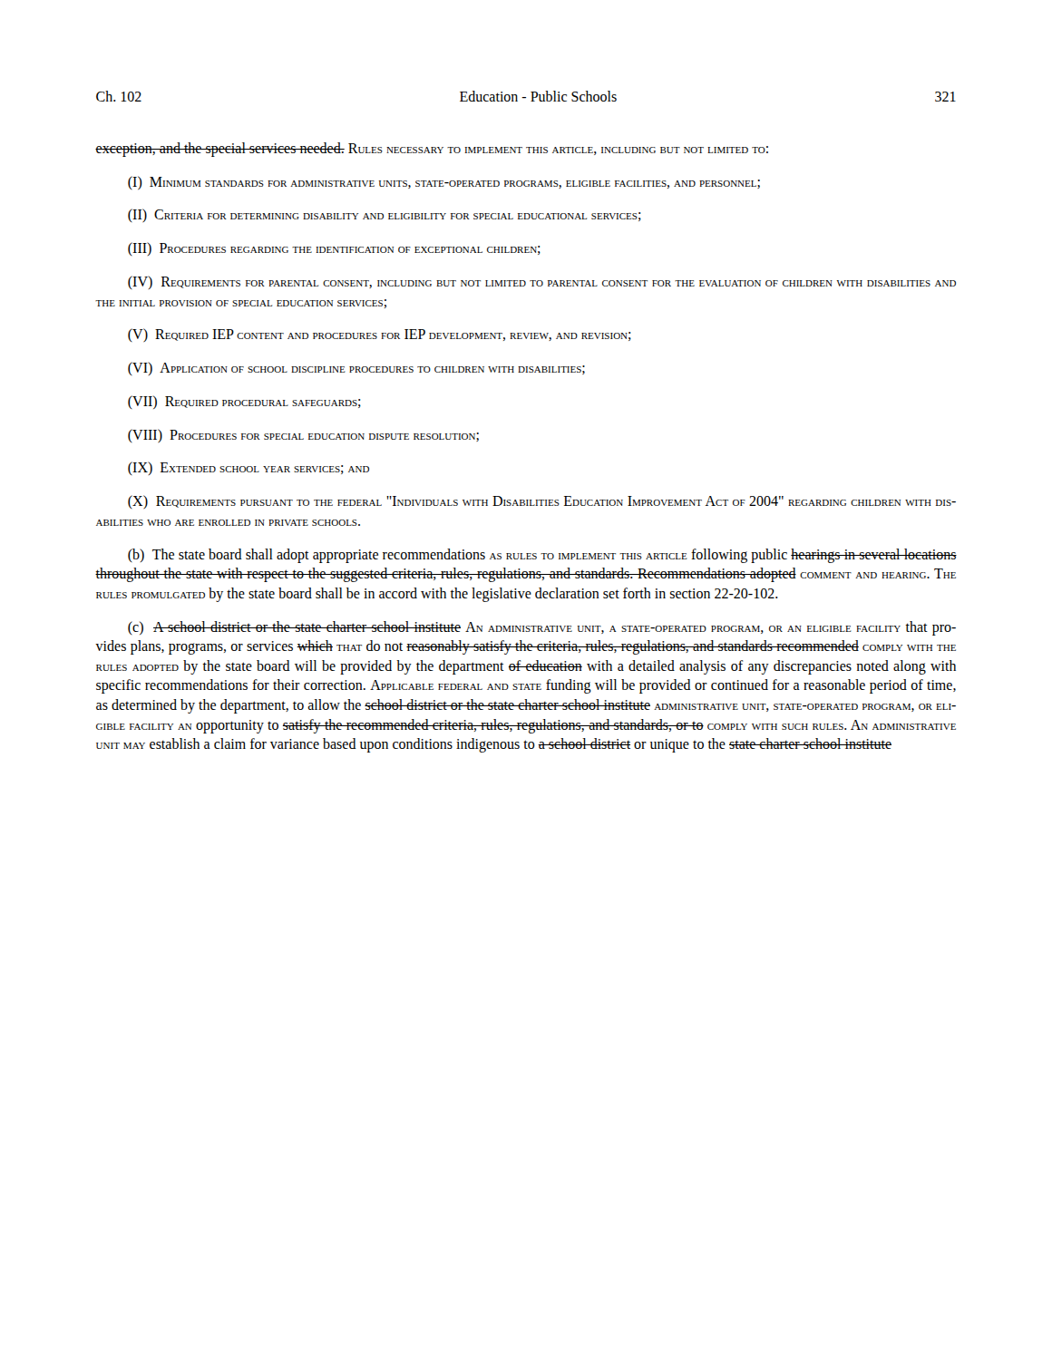Ch. 102 Education - Public Schools 321
exception, and the special services needed. Rules necessary to implement this article, including but not limited to:
(I) Minimum standards for administrative units, state-operated programs, eligible facilities, and personnel;
(II) Criteria for determining disability and eligibility for special educational services;
(III) Procedures regarding the identification of exceptional children;
(IV) Requirements for parental consent, including but not limited to parental consent for the evaluation of children with disabilities and the initial provision of special education services;
(V) Required IEP content and procedures for IEP development, review, and revision;
(VI) Application of school discipline procedures to children with disabilities;
(VII) Required procedural safeguards;
(VIII) Procedures for special education dispute resolution;
(IX) Extended school year services; and
(X) Requirements pursuant to the federal "Individuals with Disabilities Education Improvement Act of 2004" regarding children with disabilities who are enrolled in private schools.
(b) The state board shall adopt appropriate recommendations as rules to implement this article following public hearings in several locations throughout the state with respect to the suggested criteria, rules, regulations, and standards. Recommendations adopted comment and hearing. The rules promulgated by the state board shall be in accord with the legislative declaration set forth in section 22-20-102.
(c) A school district or the state charter school institute An administrative unit, a state-operated program, or an eligible facility that provides plans, programs, or services which that do not reasonably satisfy the criteria, rules, regulations, and standards recommended comply with the rules adopted by the state board will be provided by the department of education with a detailed analysis of any discrepancies noted along with specific recommendations for their correction. Applicable federal and state funding will be provided or continued for a reasonable period of time, as determined by the department, to allow the school district or the state charter school institute administrative unit, state-operated program, or eligible facility an opportunity to satisfy the recommended criteria, rules, regulations, and standards, or to comply with such rules. An administrative unit may establish a claim for variance based upon conditions indigenous to a school district or unique to the state charter school institute